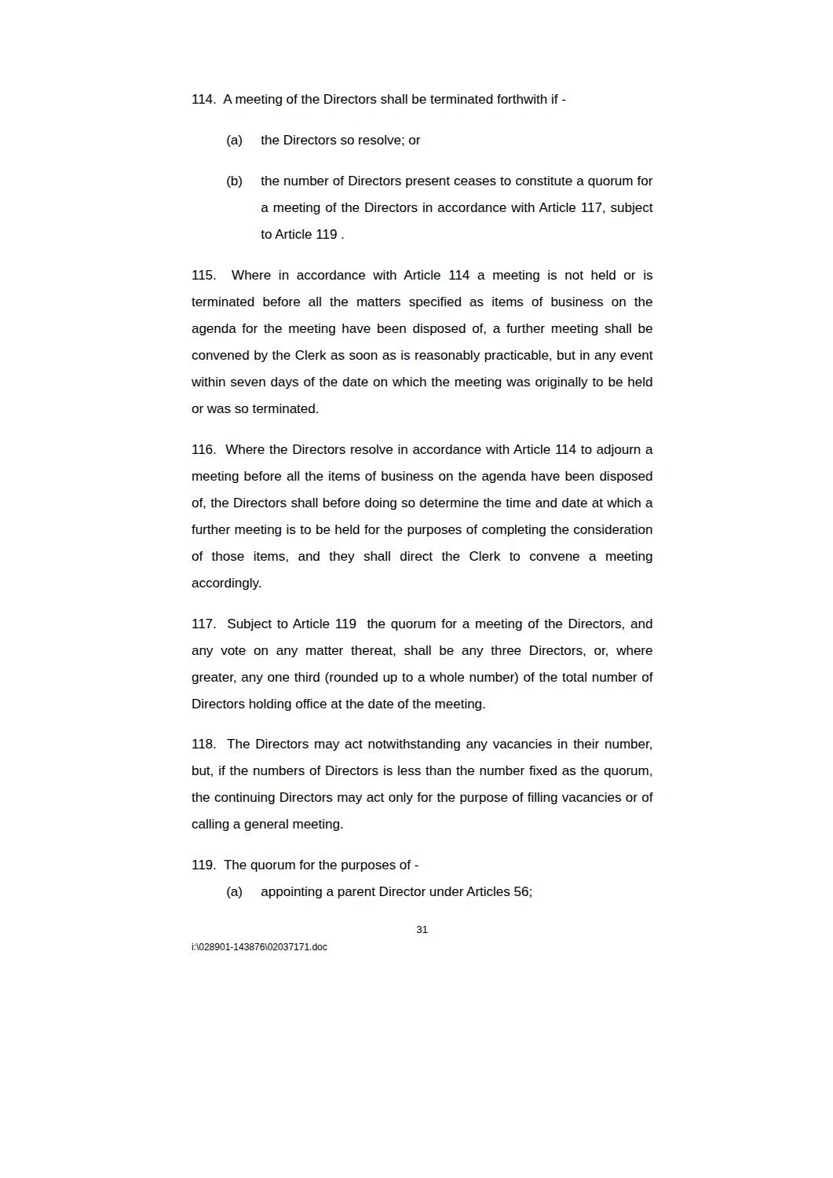114. A meeting of the Directors shall be terminated forthwith if -
(a) the Directors so resolve; or
(b) the number of Directors present ceases to constitute a quorum for a meeting of the Directors in accordance with Article 117, subject to Article 119 .
115. Where in accordance with Article 114 a meeting is not held or is terminated before all the matters specified as items of business on the agenda for the meeting have been disposed of, a further meeting shall be convened by the Clerk as soon as is reasonably practicable, but in any event within seven days of the date on which the meeting was originally to be held or was so terminated.
116. Where the Directors resolve in accordance with Article 114 to adjourn a meeting before all the items of business on the agenda have been disposed of, the Directors shall before doing so determine the time and date at which a further meeting is to be held for the purposes of completing the consideration of those items, and they shall direct the Clerk to convene a meeting accordingly.
117. Subject to Article 119 the quorum for a meeting of the Directors, and any vote on any matter thereat, shall be any three Directors, or, where greater, any one third (rounded up to a whole number) of the total number of Directors holding office at the date of the meeting.
118. The Directors may act notwithstanding any vacancies in their number, but, if the numbers of Directors is less than the number fixed as the quorum, the continuing Directors may act only for the purpose of filling vacancies or of calling a general meeting.
119. The quorum for the purposes of -
(a) appointing a parent Director under Articles 56;
31
i:\028901-143876\02037171.doc